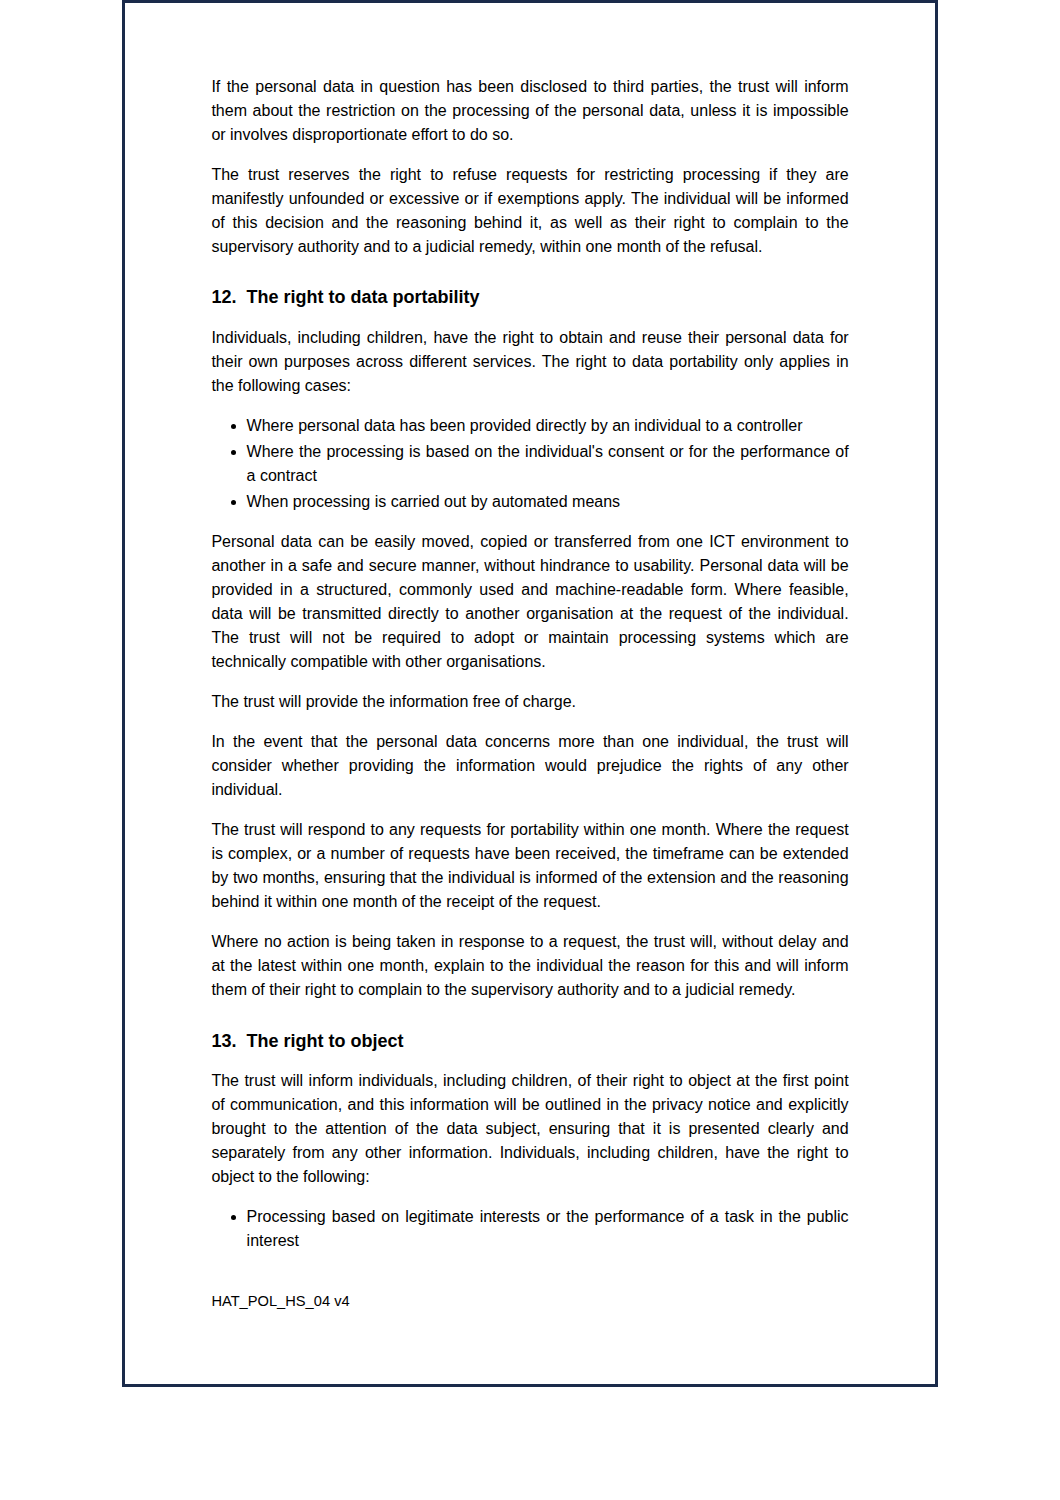If the personal data in question has been disclosed to third parties, the trust will inform them about the restriction on the processing of the personal data, unless it is impossible or involves disproportionate effort to do so.
The trust reserves the right to refuse requests for restricting processing if they are manifestly unfounded or excessive or if exemptions apply. The individual will be informed of this decision and the reasoning behind it, as well as their right to complain to the supervisory authority and to a judicial remedy, within one month of the refusal.
12. The right to data portability
Individuals, including children, have the right to obtain and reuse their personal data for their own purposes across different services. The right to data portability only applies in the following cases:
Where personal data has been provided directly by an individual to a controller
Where the processing is based on the individual's consent or for the performance of a contract
When processing is carried out by automated means
Personal data can be easily moved, copied or transferred from one ICT environment to another in a safe and secure manner, without hindrance to usability. Personal data will be provided in a structured, commonly used and machine-readable form. Where feasible, data will be transmitted directly to another organisation at the request of the individual. The trust will not be required to adopt or maintain processing systems which are technically compatible with other organisations.
The trust will provide the information free of charge.
In the event that the personal data concerns more than one individual, the trust will consider whether providing the information would prejudice the rights of any other individual.
The trust will respond to any requests for portability within one month. Where the request is complex, or a number of requests have been received, the timeframe can be extended by two months, ensuring that the individual is informed of the extension and the reasoning behind it within one month of the receipt of the request.
Where no action is being taken in response to a request, the trust will, without delay and at the latest within one month, explain to the individual the reason for this and will inform them of their right to complain to the supervisory authority and to a judicial remedy.
13. The right to object
The trust will inform individuals, including children, of their right to object at the first point of communication, and this information will be outlined in the privacy notice and explicitly brought to the attention of the data subject, ensuring that it is presented clearly and separately from any other information. Individuals, including children, have the right to object to the following:
Processing based on legitimate interests or the performance of a task in the public interest
HAT_POL_HS_04 v4